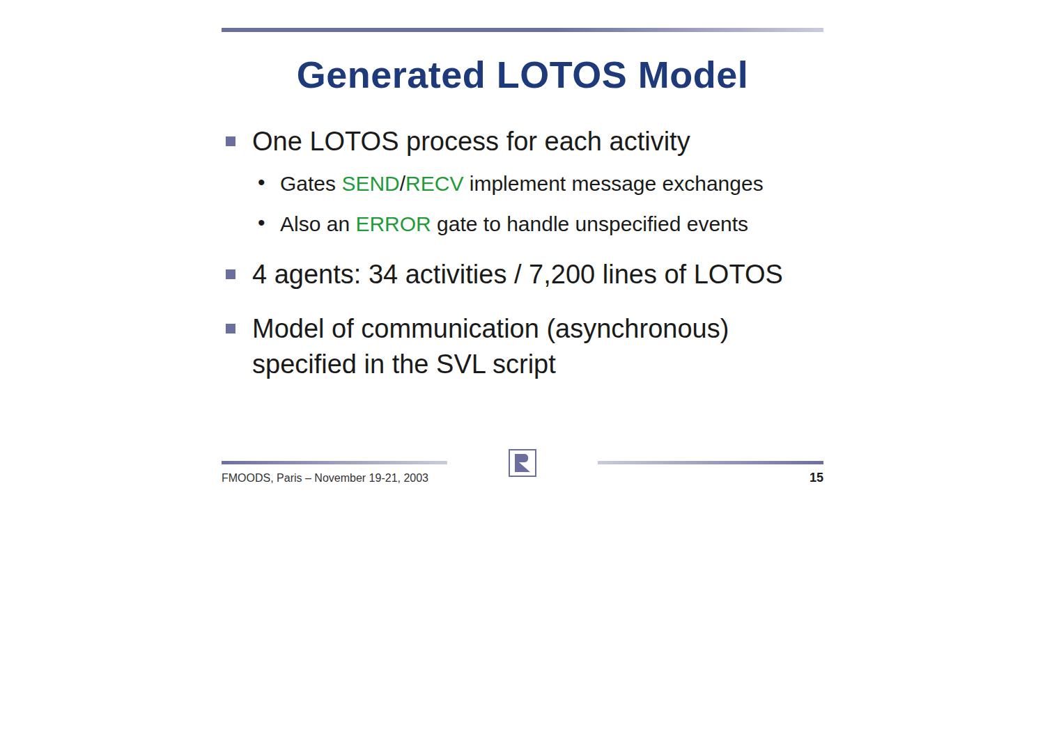Generated LOTOS Model
One LOTOS process for each activity
Gates SEND/RECV implement message exchanges
Also an ERROR gate to handle unspecified events
4 agents: 34 activities / 7,200 lines of LOTOS
Model of communication (asynchronous) specified in the SVL script
FMOODS, Paris – November 19-21, 2003
15